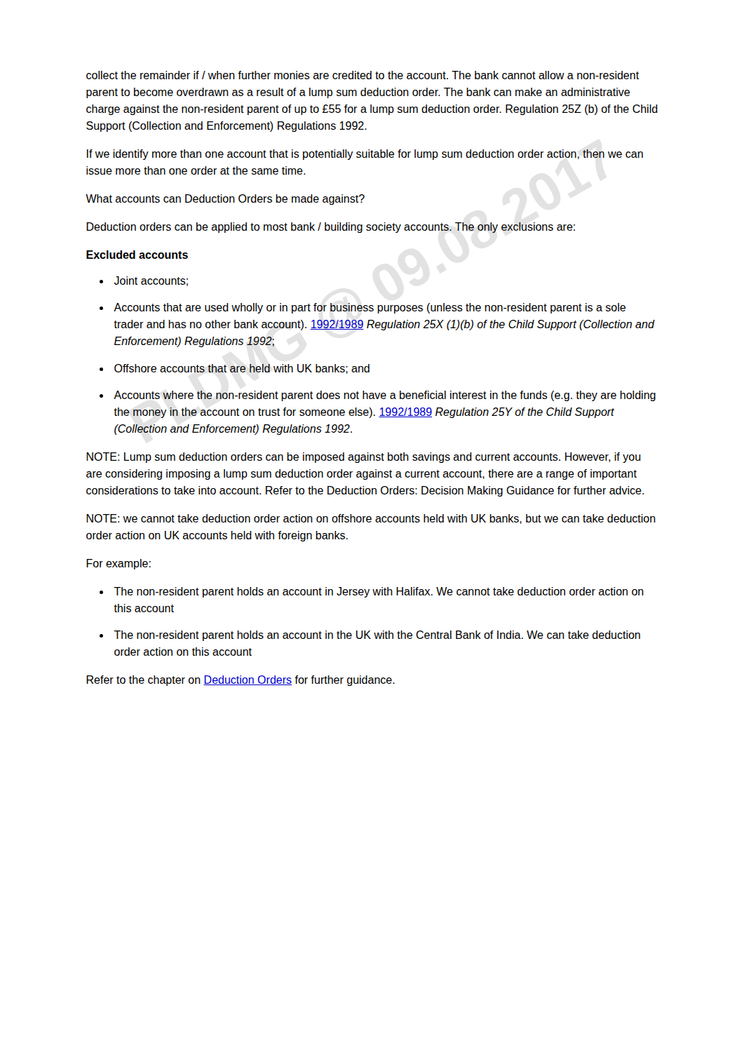PLDMG @ 09.08.2017
collect the remainder if / when further monies are credited to the account. The bank cannot allow a non-resident parent to become overdrawn as a result of a lump sum deduction order. The bank can make an administrative charge against the non-resident parent of up to £55 for a lump sum deduction order. Regulation 25Z (b) of the Child Support (Collection and Enforcement) Regulations 1992.
If we identify more than one account that is potentially suitable for lump sum deduction order action, then we can issue more than one order at the same time.
What accounts can Deduction Orders be made against?
Deduction orders can be applied to most bank / building society accounts. The only exclusions are:
Excluded accounts
Joint accounts;
Accounts that are used wholly or in part for business purposes (unless the non-resident parent is a sole trader and has no other bank account). 1992/1989 Regulation 25X (1)(b) of the Child Support (Collection and Enforcement) Regulations 1992;
Offshore accounts that are held with UK banks; and
Accounts where the non-resident parent does not have a beneficial interest in the funds (e.g. they are holding the money in the account on trust for someone else). 1992/1989 Regulation 25Y of the Child Support (Collection and Enforcement) Regulations 1992.
NOTE: Lump sum deduction orders can be imposed against both savings and current accounts. However, if you are considering imposing a lump sum deduction order against a current account, there are a range of important considerations to take into account. Refer to the Deduction Orders: Decision Making Guidance for further advice.
NOTE: we cannot take deduction order action on offshore accounts held with UK banks, but we can take deduction order action on UK accounts held with foreign banks.
For example:
The non-resident parent holds an account in Jersey with Halifax. We cannot take deduction order action on this account
The non-resident parent holds an account in the UK with the Central Bank of India. We can take deduction order action on this account
Refer to the chapter on Deduction Orders for further guidance.